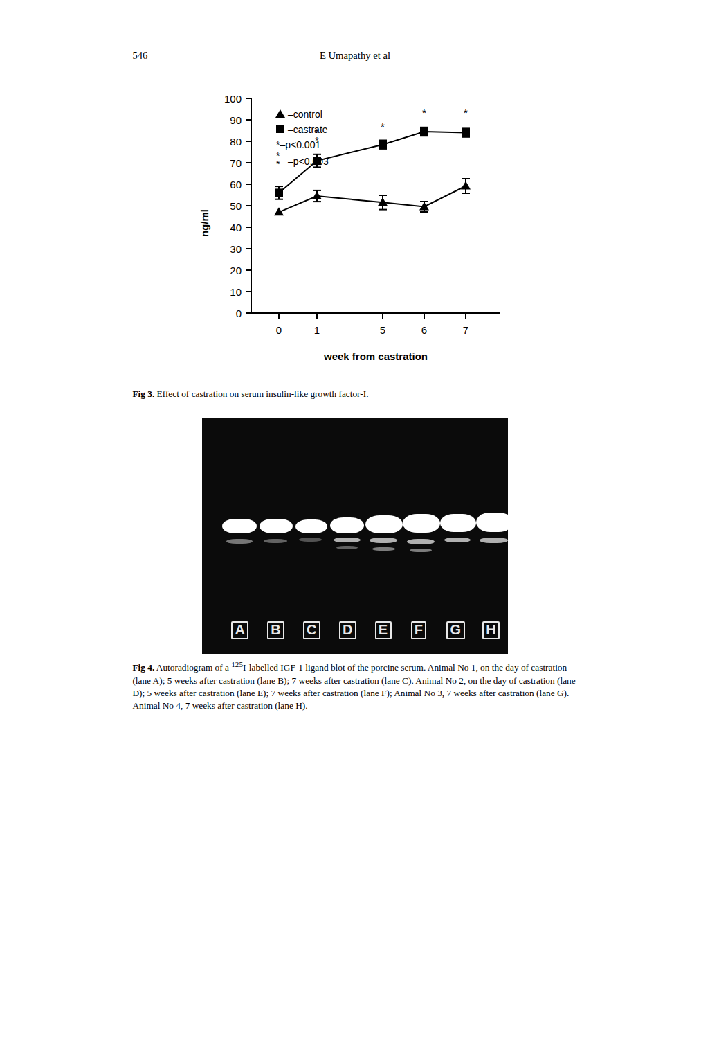546
E Umapathy et al
0 10 20 30 40 50 60 70 80 90 100 ng/ml 0 1 5 6 7 week from castration * * * * * –control –castrate *–p<0.001 * * –p<0.003
Fig 3. Effect of castration on serum insulin-like growth factor-I.
A
B
C
D
E
F
G
H
Fig 4. Autoradiogram of a 125I-labelled IGF-1 ligand blot of the porcine serum. Animal No 1, on the day of castration (lane A); 5 weeks after castration (lane B); 7 weeks after castration (lane C). Animal No 2, on the day of castration (lane D); 5 weeks after castration (lane E); 7 weeks after castration (lane F); Animal No 3, 7 weeks after castration (lane G). Animal No 4, 7 weeks after castration (lane H).